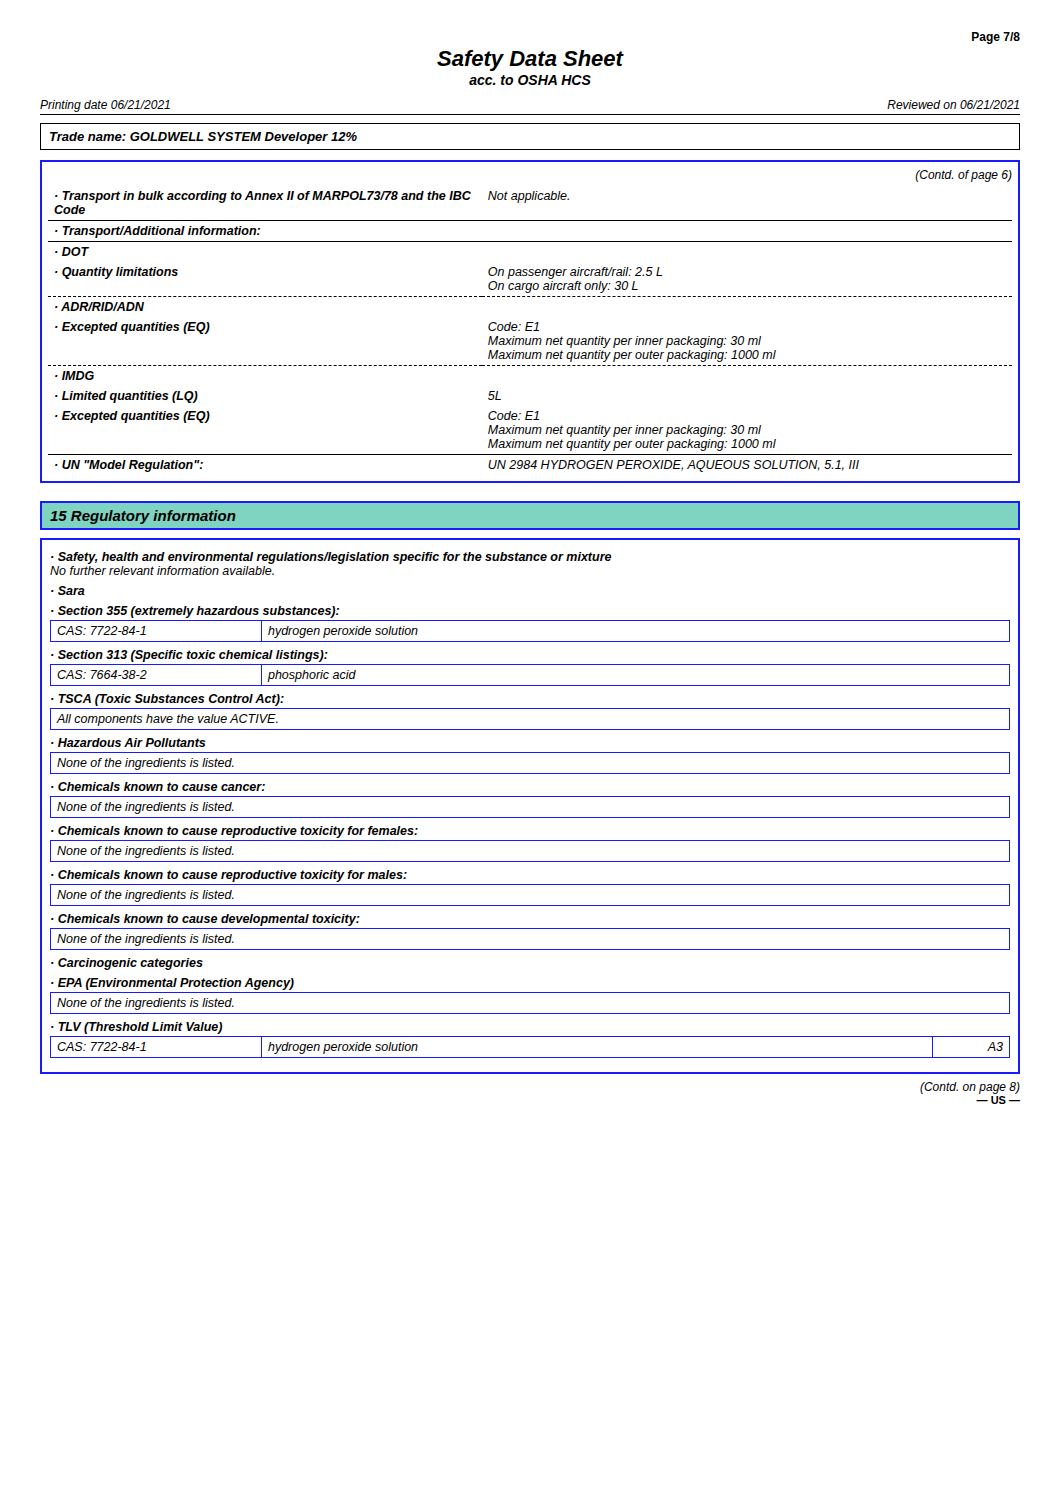Page 7/8
Safety Data Sheet
acc. to OSHA HCS
Printing date 06/21/2021 Reviewed on 06/21/2021
Trade name: GOLDWELL SYSTEM Developer 12%
(Contd. of page 6)
| · Transport in bulk according to Annex II of MARPOL73/78 and the IBC Code | Not applicable. |
| · Transport/Additional information: | |
| · DOT | |
| · Quantity limitations | On passenger aircraft/rail: 2.5 L On cargo aircraft only: 30 L |
| · ADR/RID/ADN | |
| · Excepted quantities (EQ) | Code: E1 Maximum net quantity per inner packaging: 30 ml Maximum net quantity per outer packaging: 1000 ml |
| · IMDG | |
| · Limited quantities (LQ) | 5L |
| · Excepted quantities (EQ) | Code: E1 Maximum net quantity per inner packaging: 30 ml Maximum net quantity per outer packaging: 1000 ml |
| · UN "Model Regulation": | UN 2984 HYDROGEN PEROXIDE, AQUEOUS SOLUTION, 5.1, III |
15 Regulatory information
· Safety, health and environmental regulations/legislation specific for the substance or mixture
No further relevant information available.
· Sara
· Section 355 (extremely hazardous substances):
| CAS: 7722-84-1 | hydrogen peroxide solution |
· Section 313 (Specific toxic chemical listings):
| CAS: 7664-38-2 | phosphoric acid |
· TSCA (Toxic Substances Control Act):
| All components have the value ACTIVE. |
· Hazardous Air Pollutants
| None of the ingredients is listed. |
· Chemicals known to cause cancer:
| None of the ingredients is listed. |
· Chemicals known to cause reproductive toxicity for females:
| None of the ingredients is listed. |
· Chemicals known to cause reproductive toxicity for males:
| None of the ingredients is listed. |
· Chemicals known to cause developmental toxicity:
| None of the ingredients is listed. |
· Carcinogenic categories
· EPA (Environmental Protection Agency)
| None of the ingredients is listed. |
· TLV (Threshold Limit Value)
| CAS: 7722-84-1 | hydrogen peroxide solution | A3 |
(Contd. on page 8)
— US —